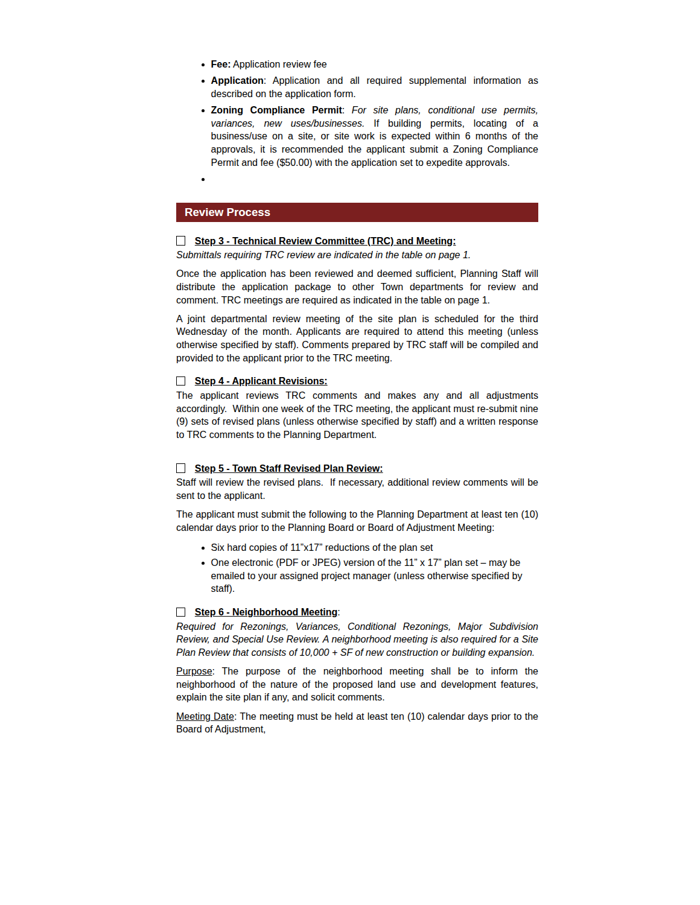Fee: Application review fee
Application: Application and all required supplemental information as described on the application form.
Zoning Compliance Permit: For site plans, conditional use permits, variances, new uses/businesses. If building permits, locating of a business/use on a site, or site work is expected within 6 months of the approvals, it is recommended the applicant submit a Zoning Compliance Permit and fee ($50.00) with the application set to expedite approvals.
Review Process
Step 3 - Technical Review Committee (TRC) and Meeting:
Submittals requiring TRC review are indicated in the table on page 1.
Once the application has been reviewed and deemed sufficient, Planning Staff will distribute the application package to other Town departments for review and comment. TRC meetings are required as indicated in the table on page 1.
A joint departmental review meeting of the site plan is scheduled for the third Wednesday of the month. Applicants are required to attend this meeting (unless otherwise specified by staff). Comments prepared by TRC staff will be compiled and provided to the applicant prior to the TRC meeting.
Step 4 - Applicant Revisions:
The applicant reviews TRC comments and makes any and all adjustments accordingly. Within one week of the TRC meeting, the applicant must re-submit nine (9) sets of revised plans (unless otherwise specified by staff) and a written response to TRC comments to the Planning Department.
Step 5 - Town Staff Revised Plan Review:
Staff will review the revised plans. If necessary, additional review comments will be sent to the applicant.
The applicant must submit the following to the Planning Department at least ten (10) calendar days prior to the Planning Board or Board of Adjustment Meeting:
Six hard copies of 11”x17” reductions of the plan set
One electronic (PDF or JPEG) version of the 11” x 17” plan set – may be emailed to your assigned project manager (unless otherwise specified by staff).
Step 6 - Neighborhood Meeting:
Required for Rezonings, Variances, Conditional Rezonings, Major Subdivision Review, and Special Use Review. A neighborhood meeting is also required for a Site Plan Review that consists of 10,000 + SF of new construction or building expansion.
Purpose: The purpose of the neighborhood meeting shall be to inform the neighborhood of the nature of the proposed land use and development features, explain the site plan if any, and solicit comments.
Meeting Date: The meeting must be held at least ten (10) calendar days prior to the Board of Adjustment,